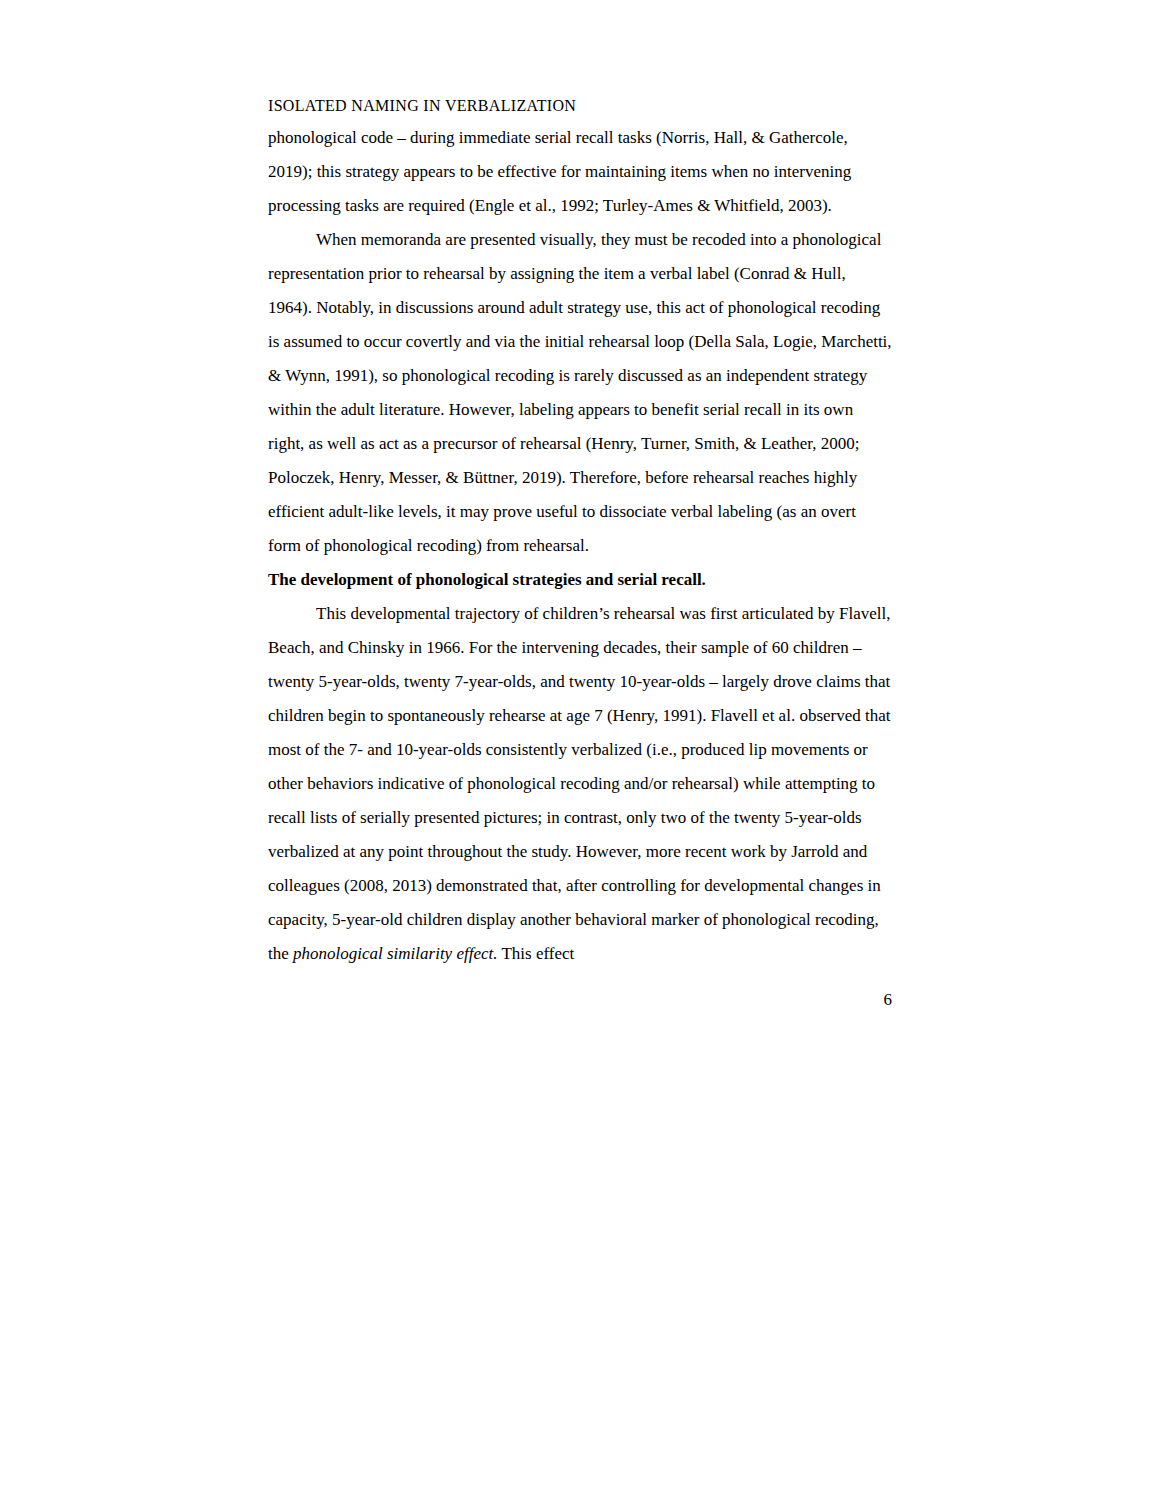ISOLATED NAMING IN VERBALIZATION
phonological code – during immediate serial recall tasks (Norris, Hall, & Gathercole, 2019); this strategy appears to be effective for maintaining items when no intervening processing tasks are required (Engle et al., 1992; Turley-Ames & Whitfield, 2003).
When memoranda are presented visually, they must be recoded into a phonological representation prior to rehearsal by assigning the item a verbal label (Conrad & Hull, 1964). Notably, in discussions around adult strategy use, this act of phonological recoding is assumed to occur covertly and via the initial rehearsal loop (Della Sala, Logie, Marchetti, & Wynn, 1991), so phonological recoding is rarely discussed as an independent strategy within the adult literature. However, labeling appears to benefit serial recall in its own right, as well as act as a precursor of rehearsal (Henry, Turner, Smith, & Leather, 2000; Poloczek, Henry, Messer, & Büttner, 2019). Therefore, before rehearsal reaches highly efficient adult-like levels, it may prove useful to dissociate verbal labeling (as an overt form of phonological recoding) from rehearsal.
The development of phonological strategies and serial recall.
This developmental trajectory of children’s rehearsal was first articulated by Flavell, Beach, and Chinsky in 1966. For the intervening decades, their sample of 60 children – twenty 5-year-olds, twenty 7-year-olds, and twenty 10-year-olds – largely drove claims that children begin to spontaneously rehearse at age 7 (Henry, 1991). Flavell et al. observed that most of the 7- and 10-year-olds consistently verbalized (i.e., produced lip movements or other behaviors indicative of phonological recoding and/or rehearsal) while attempting to recall lists of serially presented pictures; in contrast, only two of the twenty 5-year-olds verbalized at any point throughout the study. However, more recent work by Jarrold and colleagues (2008, 2013) demonstrated that, after controlling for developmental changes in capacity, 5-year-old children display another behavioral marker of phonological recoding, the phonological similarity effect. This effect
6